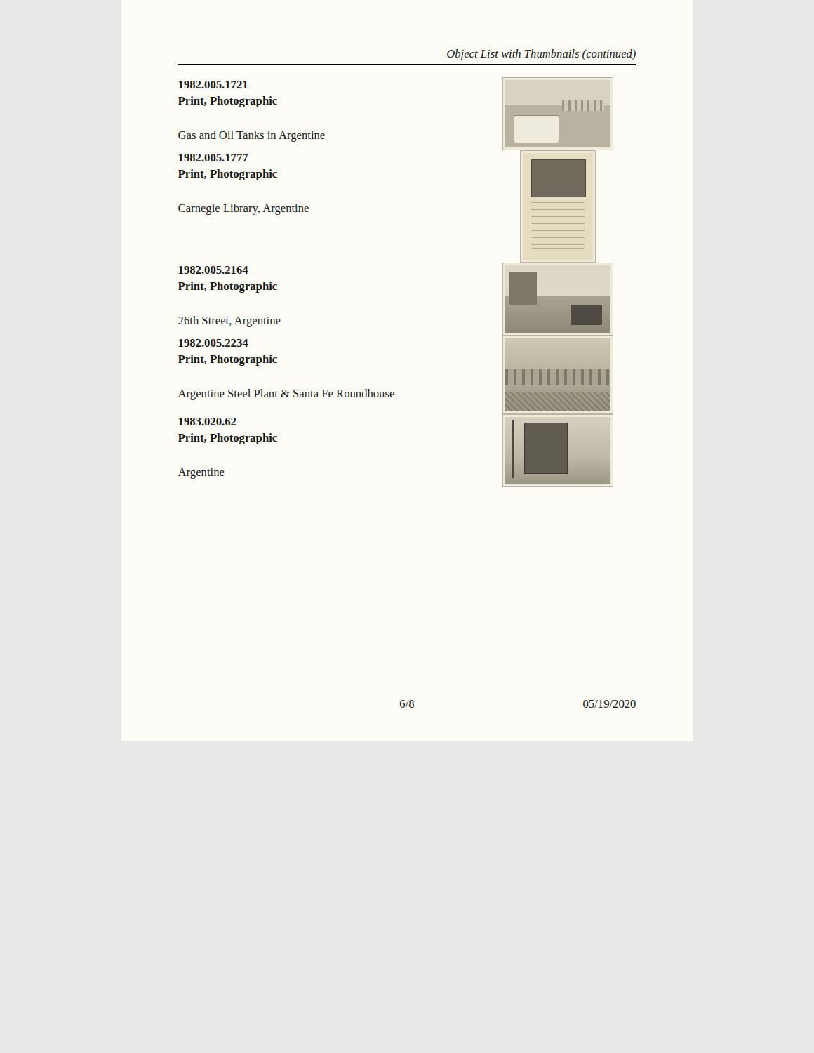Object List with Thumbnails (continued)
| 1982.005.1721 Print, Photographic Gas and Oil Tanks in Argentine | |
| 1982.005.1777 Print, Photographic Carnegie Library, Argentine | |
| 1982.005.2164 Print, Photographic 26th Street, Argentine | |
| 1982.005.2234 Print, Photographic Argentine Steel Plant & Santa Fe Roundhouse | |
| 1983.020.62 Print, Photographic Argentine | |
6/8
05/19/2020